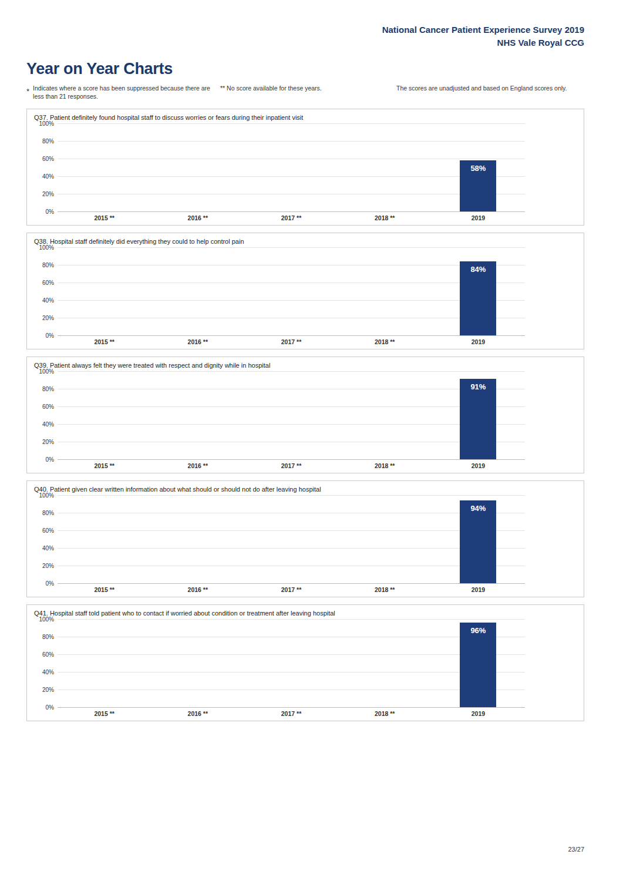National Cancer Patient Experience Survey 2019
NHS Vale Royal CCG
Year on Year Charts
* Indicates where a score has been suppressed because there are less than 21 responses.
** No score available for these years.
The scores are unadjusted and based on England scores only.
Q37. Patient definitely found hospital staff to discuss worries or fears during their inpatient visit
100%
80%
60%
40%
20%
0%
58%
2015 **
2016 **
2017 **
2018 **
2019
Q38. Hospital staff definitely did everything they could to help control pain
100%
80%
60%
40%
20%
0%
84%
2015 **
2016 **
2017 **
2018 **
2019
Q39. Patient always felt they were treated with respect and dignity while in hospital
100%
80%
60%
40%
20%
0%
91%
2015 **
2016 **
2017 **
2018 **
2019
Q40. Patient given clear written information about what should or should not do after leaving hospital
100%
80%
60%
40%
20%
0%
94%
2015 **
2016 **
2017 **
2018 **
2019
Q41. Hospital staff told patient who to contact if worried about condition or treatment after leaving hospital
100%
80%
60%
40%
20%
0%
96%
2015 **
2016 **
2017 **
2018 **
2019
23/27